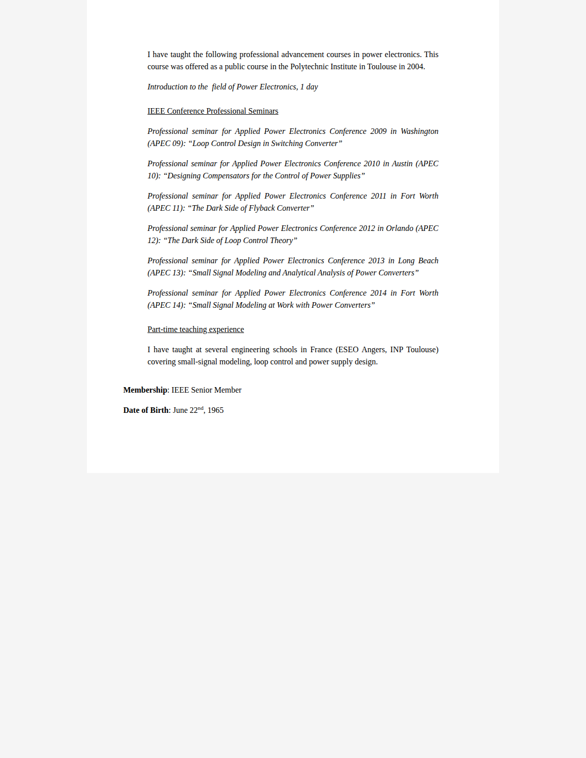I have taught the following professional advancement courses in power electronics. This course was offered as a public course in the Polytechnic Institute in Toulouse in 2004.
Introduction to the field of Power Electronics, 1 day
IEEE Conference Professional Seminars
Professional seminar for Applied Power Electronics Conference 2009 in Washington (APEC 09): “Loop Control Design in Switching Converter”
Professional seminar for Applied Power Electronics Conference 2010 in Austin (APEC 10): “Designing Compensators for the Control of Power Supplies”
Professional seminar for Applied Power Electronics Conference 2011 in Fort Worth (APEC 11): “The Dark Side of Flyback Converter”
Professional seminar for Applied Power Electronics Conference 2012 in Orlando (APEC 12): “The Dark Side of Loop Control Theory”
Professional seminar for Applied Power Electronics Conference 2013 in Long Beach (APEC 13): “Small Signal Modeling and Analytical Analysis of Power Converters”
Professional seminar for Applied Power Electronics Conference 2014 in Fort Worth (APEC 14): “Small Signal Modeling at Work with Power Converters”
Part-time teaching experience
I have taught at several engineering schools in France (ESEO Angers, INP Toulouse) covering small-signal modeling, loop control and power supply design.
Membership: IEEE Senior Member
Date of Birth: June 22nd, 1965